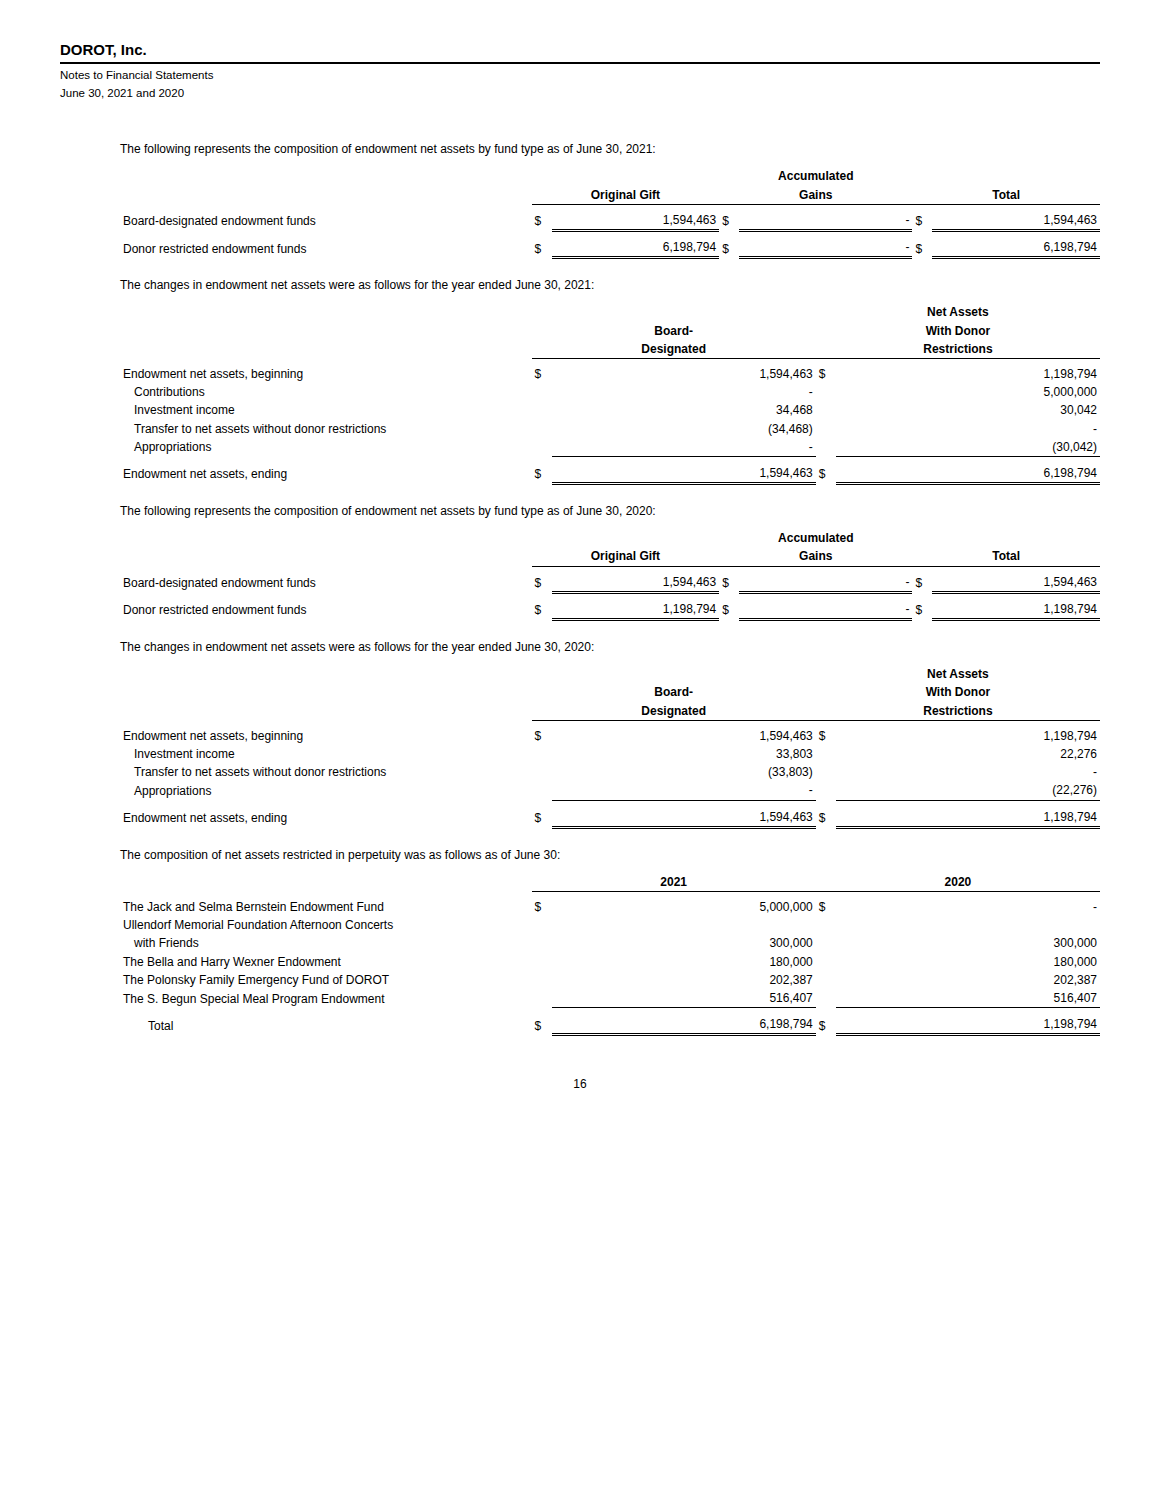DOROT, Inc.
Notes to Financial Statements
June 30, 2021 and 2020
The following represents the composition of endowment net assets by fund type as of June 30, 2021:
| | | Accumulated | |
| | Original Gift | Gains | Total |
| Board-designated endowment funds | $ | 1,594,463 | $ | - | $ | 1,594,463 |
| Donor restricted endowment funds | $ | 6,198,794 | $ | - | $ | 6,198,794 |
The changes in endowment net assets were as follows for the year ended June 30, 2021:
| | | Net Assets |
| | Board- | With Donor |
| | Designated | Restrictions |
| Endowment net assets, beginning | $ | 1,594,463 | $ | 1,198,794 |
| Contributions | | - | | 5,000,000 |
| Investment income | | 34,468 | | 30,042 |
| Transfer to net assets without donor restrictions | | (34,468) | | - |
| Appropriations | | - | | (30,042) |
| Endowment net assets, ending | $ | 1,594,463 | $ | 6,198,794 |
The following represents the composition of endowment net assets by fund type as of June 30, 2020:
| | | Accumulated | |
| | Original Gift | Gains | Total |
| Board-designated endowment funds | $ | 1,594,463 | $ | - | $ | 1,594,463 |
| Donor restricted endowment funds | $ | 1,198,794 | $ | - | $ | 1,198,794 |
The changes in endowment net assets were as follows for the year ended June 30, 2020:
| | | Net Assets |
| | Board- | With Donor |
| | Designated | Restrictions |
| Endowment net assets, beginning | $ | 1,594,463 | $ | 1,198,794 |
| Investment income | | 33,803 | | 22,276 |
| Transfer to net assets without donor restrictions | | (33,803) | | - |
| Appropriations | | - | | (22,276) |
| Endowment net assets, ending | $ | 1,594,463 | $ | 1,198,794 |
The composition of net assets restricted in perpetuity was as follows as of June 30:
| | 2021 | 2020 |
| The Jack and Selma Bernstein Endowment Fund | $ | 5,000,000 | $ | - |
| Ullendorf Memorial Foundation Afternoon Concerts | | | | |
| with Friends | | 300,000 | | 300,000 |
| The Bella and Harry Wexner Endowment | | 180,000 | | 180,000 |
| The Polonsky Family Emergency Fund of DOROT | | 202,387 | | 202,387 |
| The S. Begun Special Meal Program Endowment | | 516,407 | | 516,407 |
| Total | $ | 6,198,794 | $ | 1,198,794 |
16